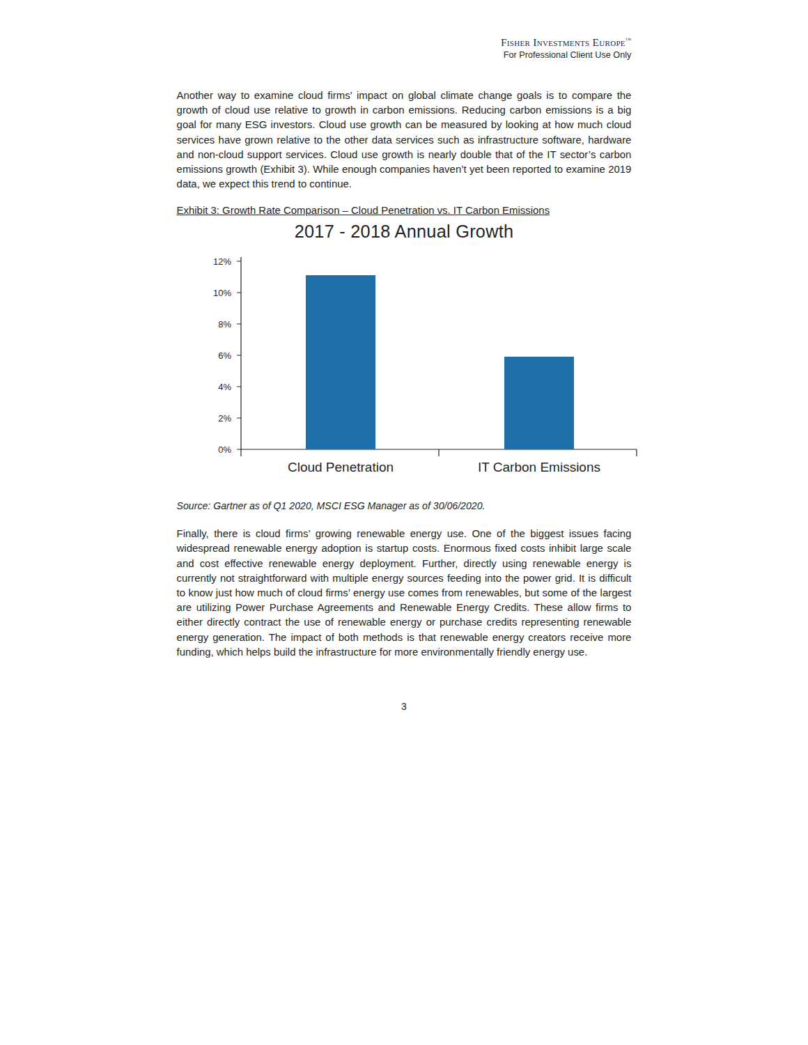Fisher Investments Europe™
For Professional Client Use Only
Another way to examine cloud firms’ impact on global climate change goals is to compare the growth of cloud use relative to growth in carbon emissions. Reducing carbon emissions is a big goal for many ESG investors. Cloud use growth can be measured by looking at how much cloud services have grown relative to the other data services such as infrastructure software, hardware and non-cloud support services. Cloud use growth is nearly double that of the IT sector’s carbon emissions growth (Exhibit 3). While enough companies haven’t yet been reported to examine 2019 data, we expect this trend to continue.
Exhibit 3: Growth Rate Comparison – Cloud Penetration vs. IT Carbon Emissions
2017 - 2018 Annual Growth
12% 10% 8% 6% 4% 2% 0% Cloud Penetration IT Carbon Emissions
Source: Gartner as of Q1 2020, MSCI ESG Manager as of 30/06/2020.
Finally, there is cloud firms’ growing renewable energy use. One of the biggest issues facing widespread renewable energy adoption is startup costs. Enormous fixed costs inhibit large scale and cost effective renewable energy deployment. Further, directly using renewable energy is currently not straightforward with multiple energy sources feeding into the power grid. It is difficult to know just how much of cloud firms’ energy use comes from renewables, but some of the largest are utilizing Power Purchase Agreements and Renewable Energy Credits. These allow firms to either directly contract the use of renewable energy or purchase credits representing renewable energy generation. The impact of both methods is that renewable energy creators receive more funding, which helps build the infrastructure for more environmentally friendly energy use.
3